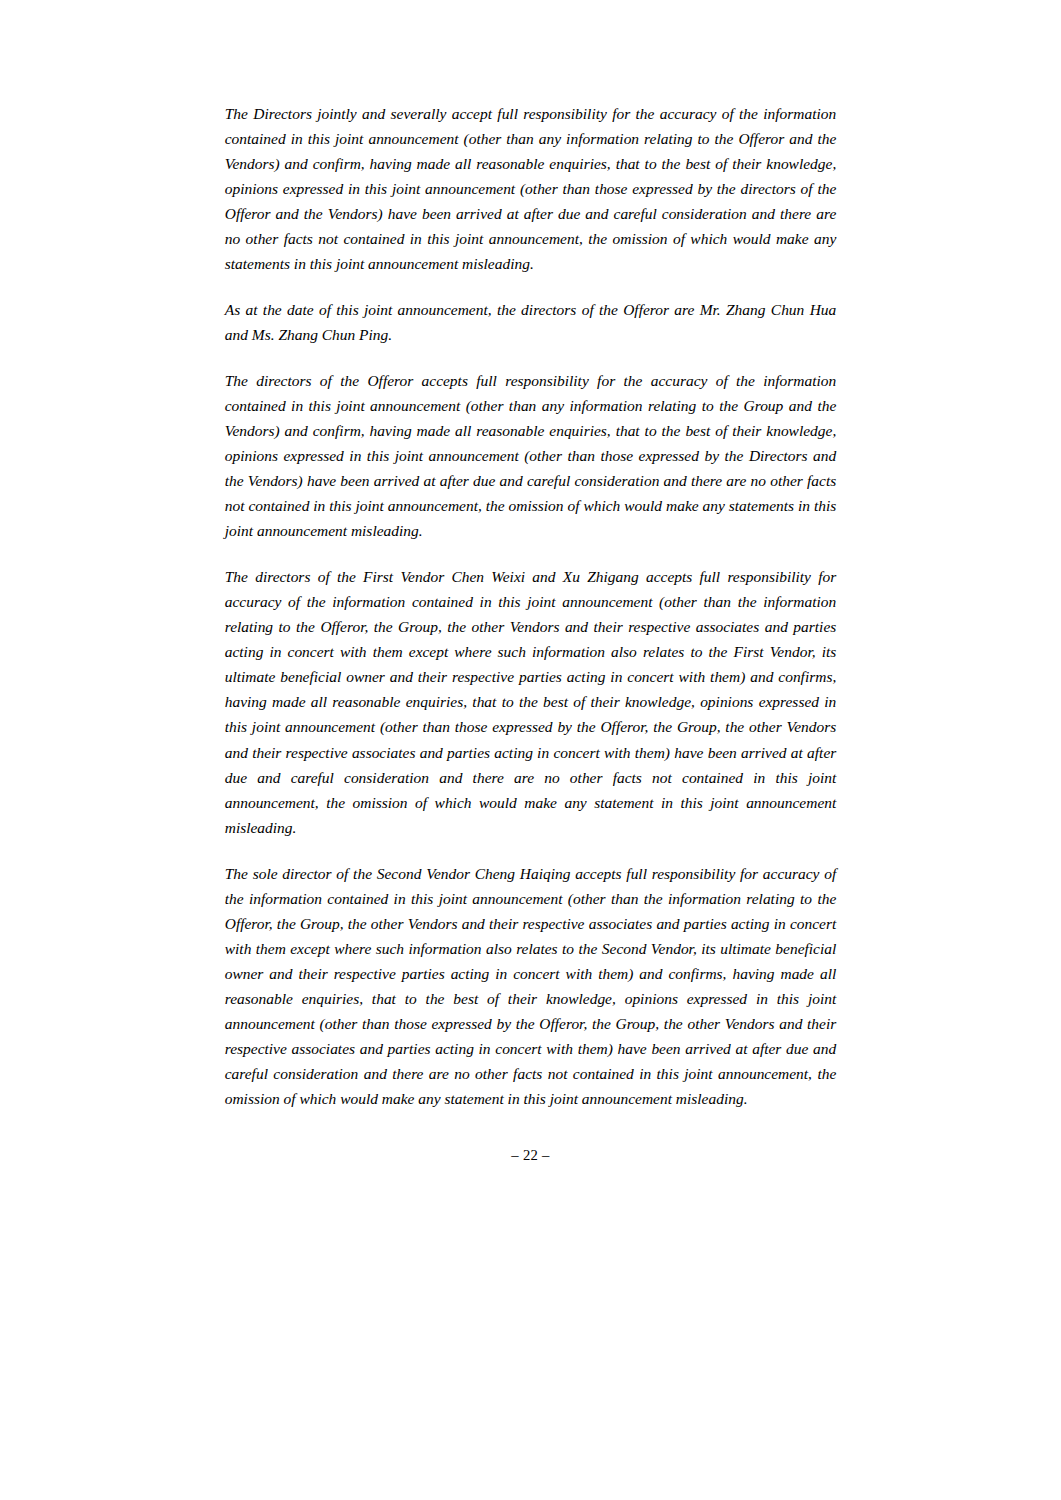The Directors jointly and severally accept full responsibility for the accuracy of the information contained in this joint announcement (other than any information relating to the Offeror and the Vendors) and confirm, having made all reasonable enquiries, that to the best of their knowledge, opinions expressed in this joint announcement (other than those expressed by the directors of the Offeror and the Vendors) have been arrived at after due and careful consideration and there are no other facts not contained in this joint announcement, the omission of which would make any statements in this joint announcement misleading.
As at the date of this joint announcement, the directors of the Offeror are Mr. Zhang Chun Hua and Ms. Zhang Chun Ping.
The directors of the Offeror accepts full responsibility for the accuracy of the information contained in this joint announcement (other than any information relating to the Group and the Vendors) and confirm, having made all reasonable enquiries, that to the best of their knowledge, opinions expressed in this joint announcement (other than those expressed by the Directors and the Vendors) have been arrived at after due and careful consideration and there are no other facts not contained in this joint announcement, the omission of which would make any statements in this joint announcement misleading.
The directors of the First Vendor Chen Weixi and Xu Zhigang accepts full responsibility for accuracy of the information contained in this joint announcement (other than the information relating to the Offeror, the Group, the other Vendors and their respective associates and parties acting in concert with them except where such information also relates to the First Vendor, its ultimate beneficial owner and their respective parties acting in concert with them) and confirms, having made all reasonable enquiries, that to the best of their knowledge, opinions expressed in this joint announcement (other than those expressed by the Offeror, the Group, the other Vendors and their respective associates and parties acting in concert with them) have been arrived at after due and careful consideration and there are no other facts not contained in this joint announcement, the omission of which would make any statement in this joint announcement misleading.
The sole director of the Second Vendor Cheng Haiqing accepts full responsibility for accuracy of the information contained in this joint announcement (other than the information relating to the Offeror, the Group, the other Vendors and their respective associates and parties acting in concert with them except where such information also relates to the Second Vendor, its ultimate beneficial owner and their respective parties acting in concert with them) and confirms, having made all reasonable enquiries, that to the best of their knowledge, opinions expressed in this joint announcement (other than those expressed by the Offeror, the Group, the other Vendors and their respective associates and parties acting in concert with them) have been arrived at after due and careful consideration and there are no other facts not contained in this joint announcement, the omission of which would make any statement in this joint announcement misleading.
– 22 –